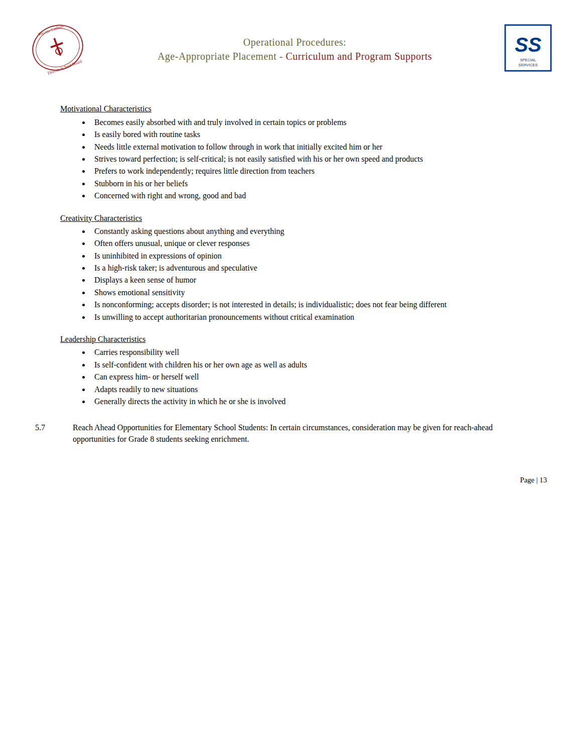Operational Procedures:
Age-Appropriate Placement - Curriculum and Program Supports
Motivational Characteristics
Becomes easily absorbed with and truly involved in certain topics or problems
Is easily bored with routine tasks
Needs little external motivation to follow through in work that initially excited him or her
Strives toward perfection; is self-critical; is not easily satisfied with his or her own speed and products
Prefers to work independently; requires little direction from teachers
Stubborn in his or her beliefs
Concerned with right and wrong, good and bad
Creativity Characteristics
Constantly asking questions about anything and everything
Often offers unusual, unique or clever responses
Is uninhibited in expressions of opinion
Is a high-risk taker; is adventurous and speculative
Displays a keen sense of humor
Shows emotional sensitivity
Is nonconforming; accepts disorder; is not interested in details; is individualistic; does not fear being different
Is unwilling to accept authoritarian pronouncements without critical examination
Leadership Characteristics
Carries responsibility well
Is self-confident with children his or her own age as well as adults
Can express him- or herself well
Adapts readily to new situations
Generally directs the activity in which he or she is involved
5.7
Reach Ahead Opportunities for Elementary School Students: In certain circumstances, consideration may be given for reach-ahead opportunities for Grade 8 students seeking enrichment.
Page | 13